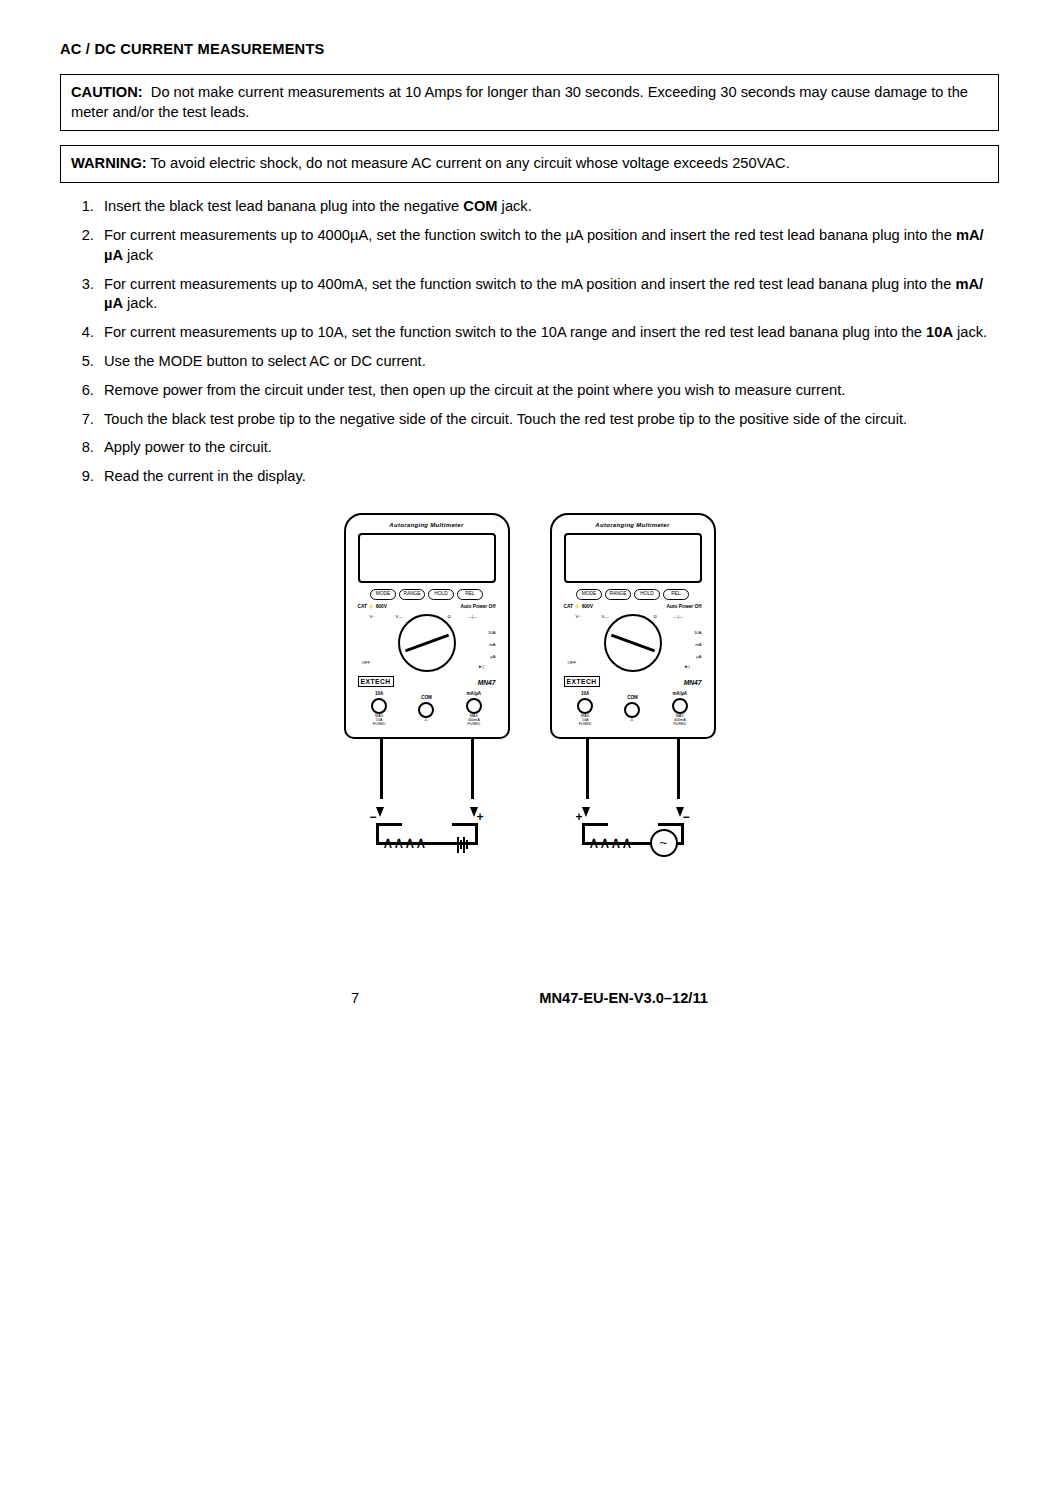AC / DC CURRENT MEASUREMENTS
CAUTION: Do not make current measurements at 10 Amps for longer than 30 seconds. Exceeding 30 seconds may cause damage to the meter and/or the test leads.
WARNING: To avoid electric shock, do not measure AC current on any circuit whose voltage exceeds 250VAC.
Insert the black test lead banana plug into the negative COM jack.
For current measurements up to 4000µA, set the function switch to the µA position and insert the red test lead banana plug into the mA/µA jack
For current measurements up to 400mA, set the function switch to the mA position and insert the red test lead banana plug into the mA/µA jack.
For current measurements up to 10A, set the function switch to the 10A range and insert the red test lead banana plug into the 10A jack.
Use the MODE button to select AC or DC current.
Remove power from the circuit under test, then open up the circuit at the point where you wish to measure current.
Touch the black test probe tip to the negative side of the circuit. Touch the red test probe tip to the positive side of the circuit.
Apply power to the circuit.
Read the current in the display.
Autoranging Multimeter
MODE
RANGE
HOLD
REL
CAT ⚡ 600V Auto Power Off
V~ V— Hz Ω —|— 10A mA µA ►| OFF
EXTECH MN47
10A MAX
10A
FUSED
COM ⚠
mA/µA MAX
400mA
FUSED
− +
∧∧∧∧
Autoranging Multimeter
MODE
RANGE
HOLD
REL
CAT ⚡ 600V Auto Power Off
V~ V— Hz Ω —|— 10A mA µA ►| OFF
EXTECH MN47
10A MAX
10A
FUSED
COM ⚠
mA/µA MAX
400mA
FUSED
+ −
∧∧∧∧
~
7 MN47-EU-EN-V3.0–12/11